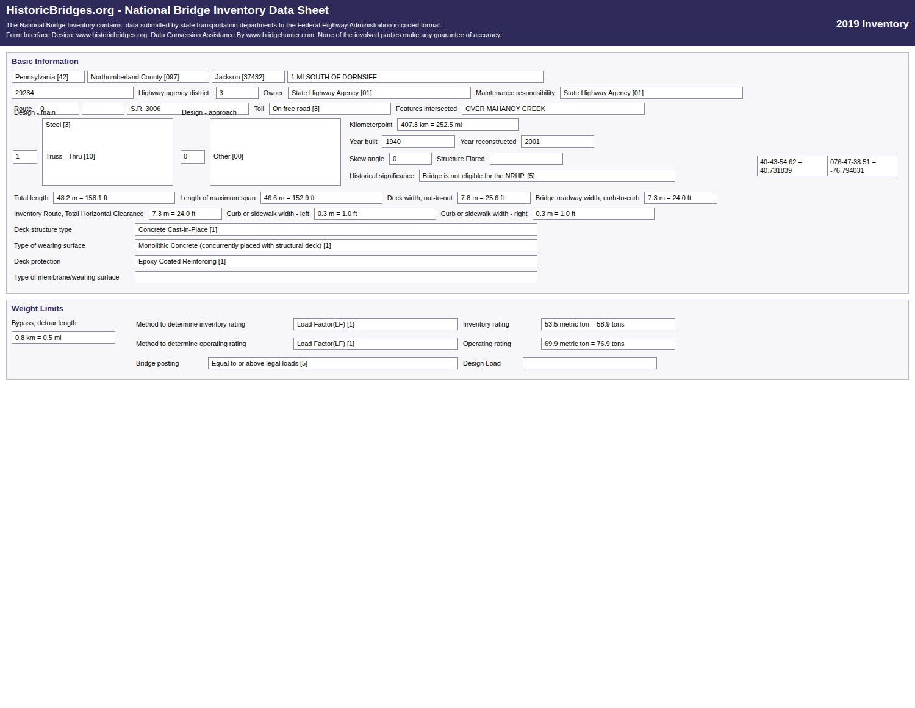HistoricBridges.org - National Bridge Inventory Data Sheet
2019 Inventory
The National Bridge Inventory contains data submitted by state transportation departments to the Federal Highway Administration in coded format.
Form Interface Design: www.historicbridges.org. Data Conversion Assistance By www.bridgehunter.com. None of the involved parties make any guarantee of accuracy.
Basic Information
40-43-54.62 = 40.731839
076-47-38.51 = -76.794031
Pennsylvania [42]
Northumberland County [097]
Jackson [37432]
1 MI SOUTH OF DORNSIFE
29234
Highway agency district:
3
Owner
State Highway Agency [01]
Maintenance responsibility
State Highway Agency [01]
Route
0
S.R. 3006
Toll
On free road [3]
Features intersected
OVER MAHANOY CREEK
Design - main
1
Steel [3]
Truss - Thru [10]
Design - approach
0
Other [00]
Kilometerpoint
407.3 km = 252.5 mi
Year built
1940
Year reconstructed
2001
Skew angle
0
Structure Flared
Historical significance
Bridge is not eligible for the NRHP. [5]
Total length
48.2 m = 158.1 ft
Length of maximum span
46.6 m = 152.9 ft
Deck width, out-to-out
7.8 m = 25.6 ft
Bridge roadway width, curb-to-curb
7.3 m = 24.0 ft
Inventory Route, Total Horizontal Clearance
7.3 m = 24.0 ft
Curb or sidewalk width - left
0.3 m = 1.0 ft
Curb or sidewalk width - right
0.3 m = 1.0 ft
Deck structure type
Concrete Cast-in-Place [1]
Type of wearing surface
Monolithic Concrete (concurrently placed with structural deck) [1]
Deck protection
Epoxy Coated Reinforcing [1]
Type of membrane/wearing surface
Weight Limits
Bypass, detour length
0.8 km = 0.5 mi
Method to determine inventory rating
Load Factor(LF) [1]
Inventory rating
53.5 metric ton = 58.9 tons
Method to determine operating rating
Load Factor(LF) [1]
Operating rating
69.9 metric ton = 76.9 tons
Bridge posting
Equal to or above legal loads [5]
Design Load